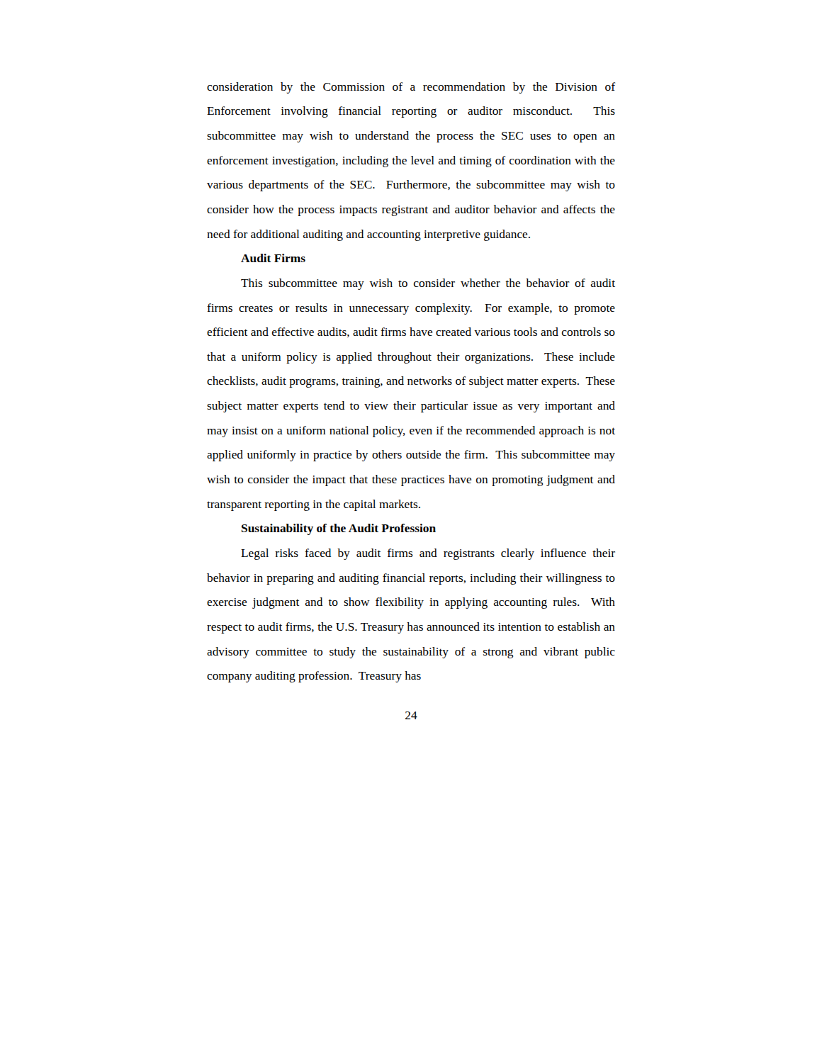consideration by the Commission of a recommendation by the Division of Enforcement involving financial reporting or auditor misconduct. This subcommittee may wish to understand the process the SEC uses to open an enforcement investigation, including the level and timing of coordination with the various departments of the SEC. Furthermore, the subcommittee may wish to consider how the process impacts registrant and auditor behavior and affects the need for additional auditing and accounting interpretive guidance.
Audit Firms
This subcommittee may wish to consider whether the behavior of audit firms creates or results in unnecessary complexity. For example, to promote efficient and effective audits, audit firms have created various tools and controls so that a uniform policy is applied throughout their organizations. These include checklists, audit programs, training, and networks of subject matter experts. These subject matter experts tend to view their particular issue as very important and may insist on a uniform national policy, even if the recommended approach is not applied uniformly in practice by others outside the firm. This subcommittee may wish to consider the impact that these practices have on promoting judgment and transparent reporting in the capital markets.
Sustainability of the Audit Profession
Legal risks faced by audit firms and registrants clearly influence their behavior in preparing and auditing financial reports, including their willingness to exercise judgment and to show flexibility in applying accounting rules. With respect to audit firms, the U.S. Treasury has announced its intention to establish an advisory committee to study the sustainability of a strong and vibrant public company auditing profession. Treasury has
24